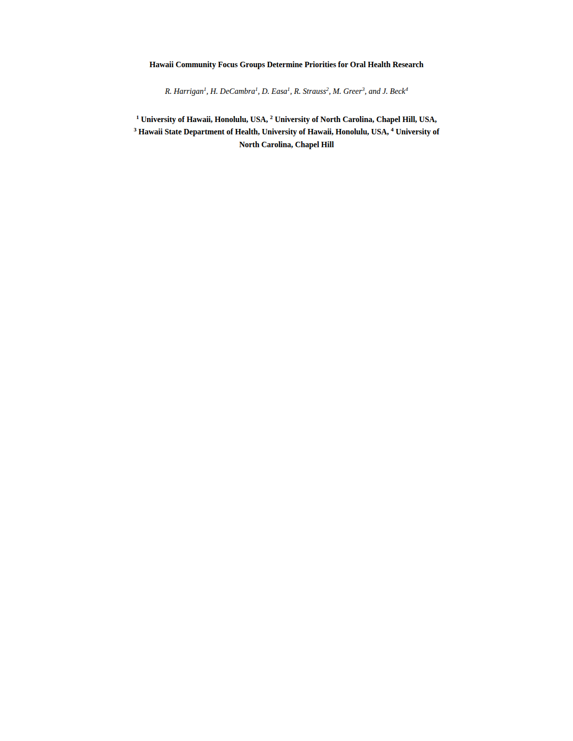Hawaii Community Focus Groups Determine Priorities for Oral Health Research
R. Harrigan1, H. DeCambra1, D. Easa1, R. Strauss2, M. Greer3, and J. Beck4
1 University of Hawaii, Honolulu, USA, 2 University of North Carolina, Chapel Hill, USA,
3 Hawaii State Department of Health, University of Hawaii, Honolulu, USA, 4 University of North Carolina, Chapel Hill